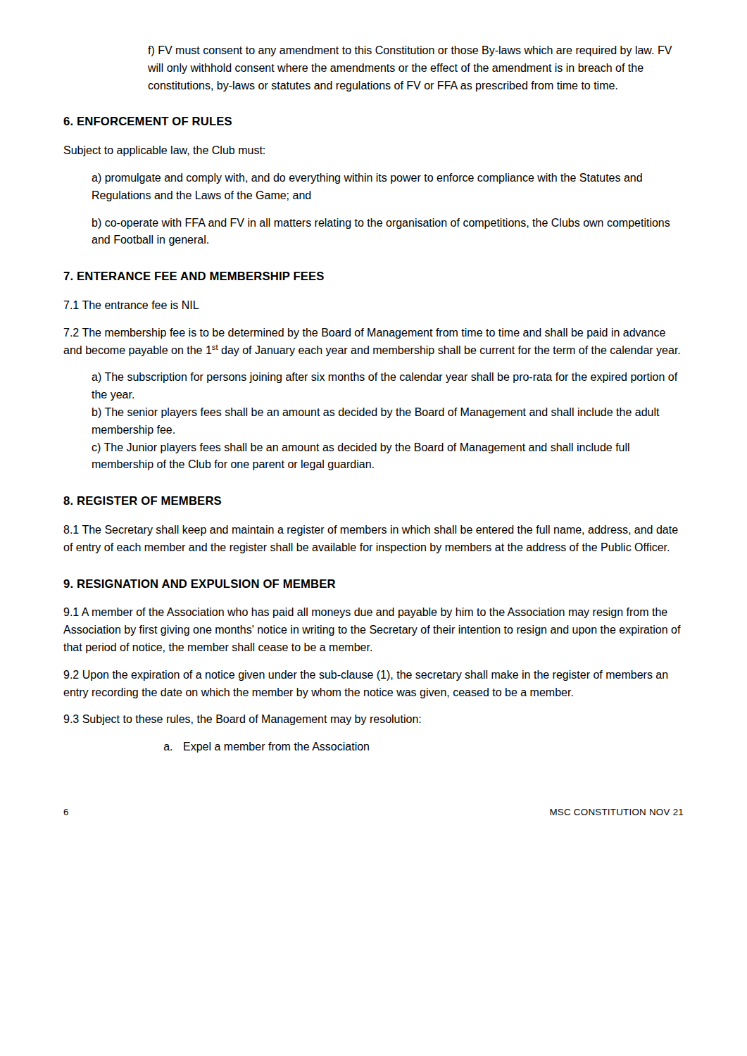f) FV must consent to any amendment to this Constitution or those By-laws which are required by law. FV will only withhold consent where the amendments or the effect of the amendment is in breach of the constitutions, by-laws or statutes and regulations of FV or FFA as prescribed from time to time.
6. Enforcement of Rules
Subject to applicable law, the Club must:
a) promulgate and comply with, and do everything within its power to enforce compliance with the Statutes and Regulations and the Laws of the Game; and
b) co-operate with FFA and FV in all matters relating to the organisation of competitions, the Clubs own competitions and Football in general.
7. Enterance Fee and Membership Fees
7.1 The entrance fee is NIL
7.2 The membership fee is to be determined by the Board of Management from time to time and shall be paid in advance and become payable on the 1st day of January each year and membership shall be current for the term of the calendar year.
a) The subscription for persons joining after six months of the calendar year shall be pro-rata for the expired portion of the year.
b) The senior players fees shall be an amount as decided by the Board of Management and shall include the adult membership fee.
c) The Junior players fees shall be an amount as decided by the Board of Management and shall include full membership of the Club for one parent or legal guardian.
8. Register of Members
8.1 The Secretary shall keep and maintain a register of members in which shall be entered the full name, address, and date of entry of each member and the register shall be available for inspection by members at the address of the Public Officer.
9. Resignation and Expulsion of Member
9.1 A member of the Association who has paid all moneys due and payable by him to the Association may resign from the Association by first giving one months' notice in writing to the Secretary of their intention to resign and upon the expiration of that period of notice, the member shall cease to be a member.
9.2 Upon the expiration of a notice given under the sub-clause (1), the secretary shall make in the register of members an entry recording the date on which the member by whom the notice was given, ceased to be a member.
9.3 Subject to these rules, the Board of Management may by resolution:
Expel a member from the Association
6 MSC CONSTITUTION NOV 21